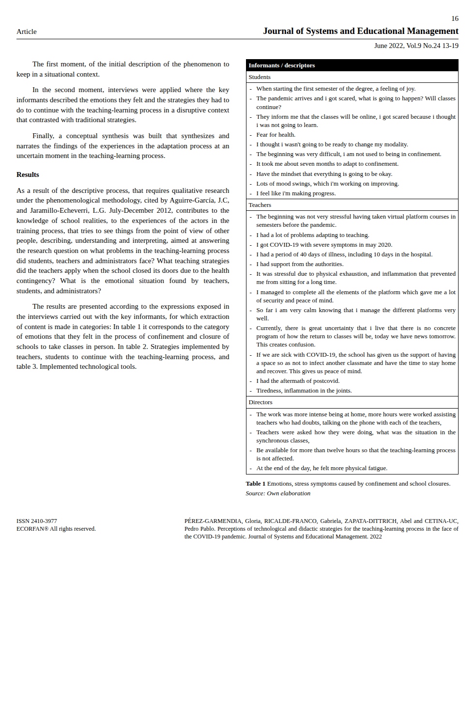16
Article
Journal of Systems and Educational Management
June 2022, Vol.9 No.24 13-19
The first moment, of the initial description of the phenomenon to keep in a situational context.
In the second moment, interviews were applied where the key informants described the emotions they felt and the strategies they had to do to continue with the teaching-learning process in a disruptive context that contrasted with traditional strategies.
Finally, a conceptual synthesis was built that synthesizes and narrates the findings of the experiences in the adaptation process at an uncertain moment in the teaching-learning process.
Results
As a result of the descriptive process, that requires qualitative research under the phenomenological methodology, cited by Aguirre-García, J.C, and Jaramillo-Echeverri, L.G. July-December 2012, contributes to the knowledge of school realities, to the experiences of the actors in the training process, that tries to see things from the point of view of other people, describing, understanding and interpreting, aimed at answering the research question on what problems in the teaching-learning process did students, teachers and administrators face? What teaching strategies did the teachers apply when the school closed its doors due to the health contingency? What is the emotional situation found by teachers, students, and administrators?
The results are presented according to the expressions exposed in the interviews carried out with the key informants, for which extraction of content is made in categories: In table 1 it corresponds to the category of emotions that they felt in the process of confinement and closure of schools to take classes in person. In table 2. Strategies implemented by teachers, students to continue with the teaching-learning process, and table 3. Implemented technological tools.
| Informants / descriptors |
| --- |
| Students |
| When starting the first semester of the degree, a feeling of joy. The pandemic arrives and i got scared, what is going to happen? Will classes continue? They inform me that the classes will be online, i got scared because i thought i was not going to learn. Fear for health. I thought i wasn't going to be ready to change my modality. The beginning was very difficult, i am not used to being in confinement. It took me about seven months to adapt to confinement. Have the mindset that everything is going to be okay. Lots of mood swings, which i'm working on improving. I feel like i'm making progress. |
| Teachers |
| The beginning was not very stressful having taken virtual platform courses in semesters before the pandemic. I had a lot of problems adapting to teaching. I got COVID-19 with severe symptoms in may 2020. I had a period of 40 days of illness, including 10 days in the hospital. I had support from the authorities. It was stressful due to physical exhaustion, and inflammation that prevented me from sitting for a long time. I managed to complete all the elements of the platform which gave me a lot of security and peace of mind. So far i am very calm knowing that i manage the different platforms very well. Currently, there is great uncertainty that i live that there is no concrete program of how the return to classes will be, today we have news tomorrow. This creates confusion. If we are sick with COVID-19, the school has given us the support of having a space so as not to infect another classmate and have the time to stay home and recover. This gives us peace of mind. I had the aftermath of postcovid. Tiredness, inflammation in the joints. |
| Directors |
| The work was more intense being at home, more hours were worked assisting teachers who had doubts, talking on the phone with each of the teachers, Teachers were asked how they were doing, what was the situation in the synchronous classes, Be available for more than twelve hours so that the teaching-learning process is not affected. At the end of the day, he felt more physical fatigue. |
Table 1 Emotions, stress symptoms caused by confinement and school closures.
Source: Own elaboration
ISSN 2410-3977
ECORFAN® All rights reserved.
PÉREZ-GARMENDIA, Gloria, RICALDE-FRANCO, Gabriela, ZAPATA-DITTRICH, Abel and CETINA-UC, Pedro Pablo. Perceptions of technological and didactic strategies for the teaching-learning process in the face of the COVID-19 pandemic. Journal of Systems and Educational Management. 2022